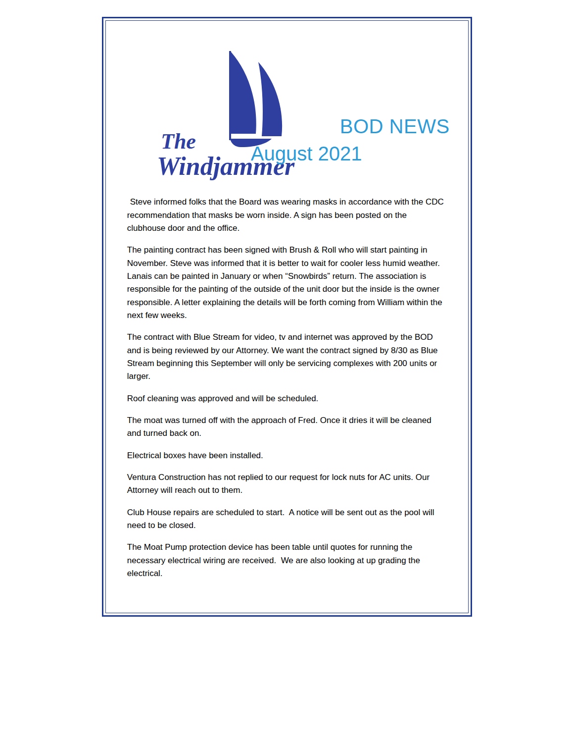The Windjammer The Windjammer
BOD NEWS
August 2021
Steve informed folks that the Board was wearing masks in accordance with the CDC recommendation that masks be worn inside. A sign has been posted on the clubhouse door and the office.
The painting contract has been signed with Brush & Roll who will start painting in November. Steve was informed that it is better to wait for cooler less humid weather. Lanais can be painted in January or when “Snowbirds” return. The association is responsible for the painting of the outside of the unit door but the inside is the owner responsible. A letter explaining the details will be forth coming from William within the next few weeks.
The contract with Blue Stream for video, tv and internet was approved by the BOD and is being reviewed by our Attorney. We want the contract signed by 8/30 as Blue Stream beginning this September will only be servicing complexes with 200 units or larger.
Roof cleaning was approved and will be scheduled.
The moat was turned off with the approach of Fred. Once it dries it will be cleaned and turned back on.
Electrical boxes have been installed.
Ventura Construction has not replied to our request for lock nuts for AC units. Our Attorney will reach out to them.
Club House repairs are scheduled to start. A notice will be sent out as the pool will need to be closed.
The Moat Pump protection device has been table until quotes for running the necessary electrical wiring are received. We are also looking at up grading the electrical.